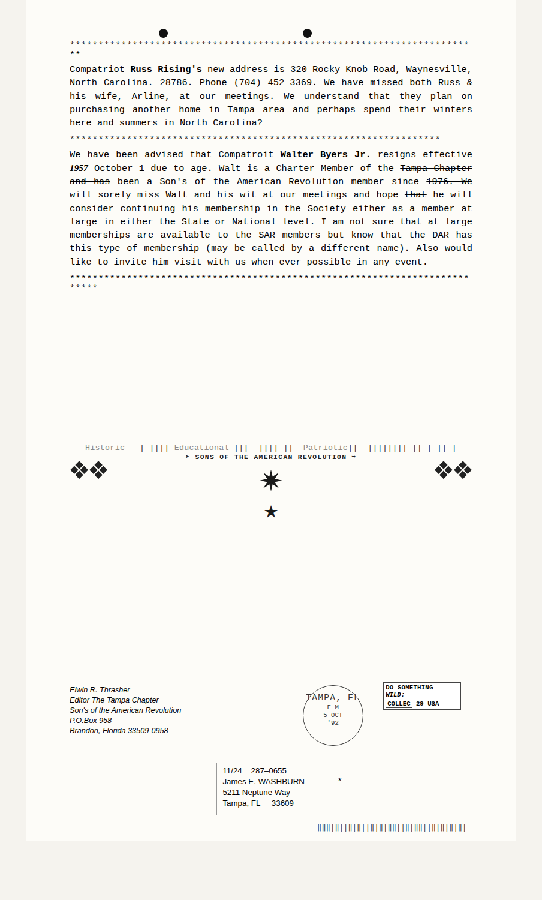************************************************************************
Compatriot Russ Rising's new address is 320 Rocky Knob Road, Waynesville, North Carolina. 28786. Phone (704) 452–3369. We have missed both Russ & his wife, Arline, at our meetings. We understand that they plan on purchasing another home in Tampa area and perhaps spend their winters here and summers in North Carolina?
*****************************************************************
We have been advised that Compatroit Walter Byers Jr. resigns effective 1957 October 1 due to age. Walt is a Charter Member of the Tampa Chapter and has been a Son's of the American Revolution member since 1976. We will sorely miss Walt and his wit at our meetings and hope that he will consider continuing his membership in the Society either as a member at large in either the State or National level. I am not sure that at large memberships are available to the SAR members but know that the DAR has this type of membership (may be called by a different name). Also would like to invite him visit with us when ever possible in any event.
***************************************************************************
Historic | |||| Educational ||| |||| || Patriotic|| |||||||| || | || |
❖❖
❖❖
➤ SONS OF THE AMERICAN REVOLUTION ➥
✷
★
Elwin R. Thrasher
Editor The Tampa Chapter
Son's of the American Revolution
P.O.Box 958
Brandon, Florida 33509-0958
TAMPA, FL
F M
5 OCT
'92
DO SOMETHING
WILD:
COLLEC 29 USA
*
11/24 287–0655
James E. WASHBURN
5211 Neptune Way
Tampa, FL 33609
‖‖‖|‖||‖|‖||‖|‖|‖‖||‖|‖‖||‖|‖|‖|‖|